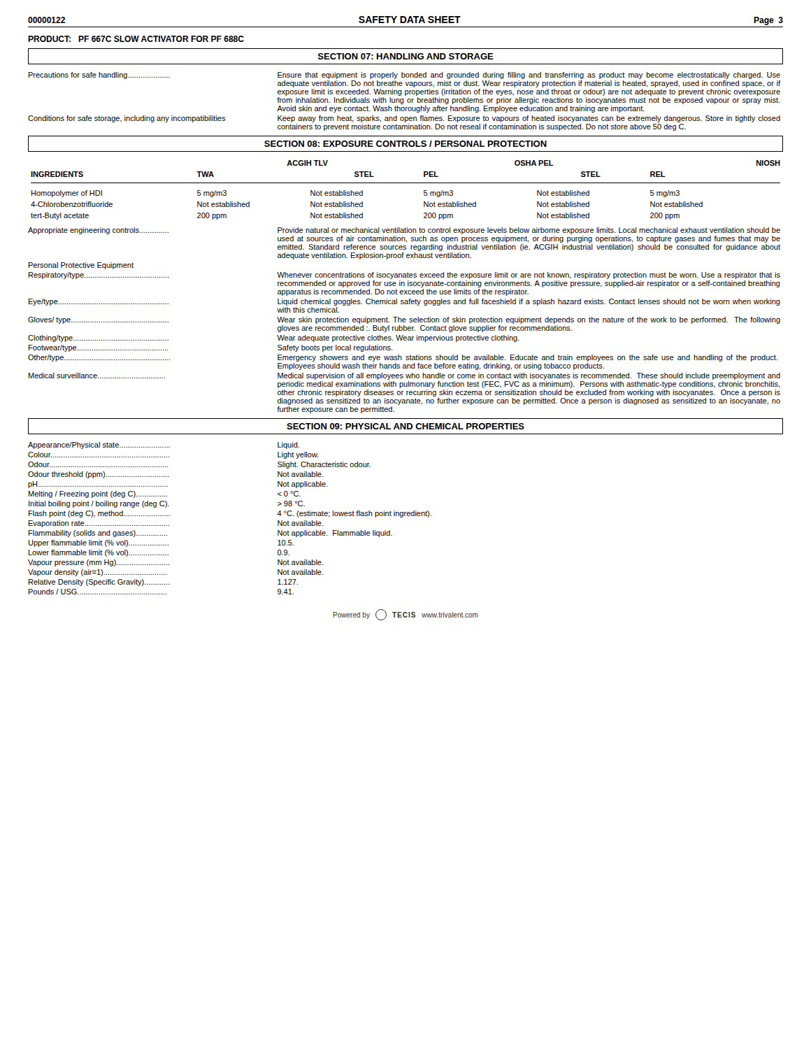00000122
SAFETY DATA SHEET
Page 3
PRODUCT: PF 667C SLOW ACTIVATOR FOR PF 688C
SECTION 07: HANDLING AND STORAGE
| Precautions for safe handling .................... | Ensure that equipment is properly bonded and grounded during filling and transferring as product may become electrostatically charged. Use adequate ventilation. Do not breathe vapours, mist or dust. Wear respiratory protection if material is heated, sprayed, used in confined space, or if exposure limit is exceeded. Warning properties (irritation of the eyes, nose and throat or odour) are not adequate to prevent chronic overexposure from inhalation. Individuals with lung or breathing problems or prior allergic reactions to isocyanates must not be exposed vapour or spray mist. Avoid skin and eye contact. Wash thoroughly after handling. Employee education and training are important. |
| Conditions for safe storage, including any incompatibilities | Keep away from heat, sparks, and open flames. Exposure to vapours of heated isocyanates can be extremely dangerous. Store in tightly closed containers to prevent moisture contamination. Do not reseal if contamination is suspected. Do not store above 50 deg C. |
SECTION 08: EXPOSURE CONTROLS / PERSONAL PROTECTION
| | ACGIH TLV | OSHA PEL | NIOSH |
| --- | --- | --- | --- |
| INGREDIENTS | TWA | STEL | PEL | STEL | REL |
| Homopolymer of HDI | 5 mg/m3 | Not established | 5 mg/m3 | Not established | 5 mg/m3 |
| 4-Chlorobenzotrifluoride | Not established | Not established | Not established | Not established | Not established |
| tert-Butyl acetate | 200 ppm | Not established | 200 ppm | Not established | 200 ppm |
| Appropriate engineering controls .............. | Provide natural or mechanical ventilation to control exposure levels below airborne exposure limits. Local mechanical exhaust ventilation should be used at sources of air contamination, such as open process equipment, or during purging operations, to capture gases and fumes that may be emitted. Standard reference sources regarding industrial ventilation (ie. ACGIH industrial ventilation) should be consulted for guidance about adequate ventilation. Explosion-proof exhaust ventilation. |
| Personal Protective Equipment | |
| Respiratory/type ........................................ | Whenever concentrations of isocyanates exceed the exposure limit or are not known, respiratory protection must be worn. Use a respirator that is recommended or approved for use in isocyanate-containing environments. A positive pressure, supplied-air respirator or a self-contained breathing apparatus is recommended. Do not exceed the use limits of the respirator. |
| Eye/type .................................................... | Liquid chemical goggles. Chemical safety goggles and full faceshield if a splash hazard exists. Contact lenses should not be worn when working with this chemical. |
| Gloves/ type .............................................. | Wear skin protection equipment. The selection of skin protection equipment depends on the nature of the work to be performed. The following gloves are recommended :. Butyl rubber. Contact glove supplier for recommendations. |
| Clothing/type ............................................. | Wear adequate protective clothes. Wear impervious protective clothing. |
| Footwear/type ........................................... | Safety boots per local regulations. |
| Other/type .................................................. | Emergency showers and eye wash stations should be available. Educate and train employees on the safe use and handling of the product. Employees should wash their hands and face before eating, drinking, or using tobacco products. |
| Medical surveillance ................................ | Medical supervision of all employees who handle or come in contact with isocyanates is recommended. These should include preemployment and periodic medical examinations with pulmonary function test (FEC, FVC as a minimum). Persons with asthmatic-type conditions, chronic bronchitis, other chronic respiratory diseases or recurring skin eczema or sensitization should be excluded from working with isocyanates. Once a person is diagnosed as sensitized to an isocyanate, no further exposure can be permitted. Once a person is diagnosed as sensitized to an isocyanate, no further exposure can be permitted. |
SECTION 09: PHYSICAL AND CHEMICAL PROPERTIES
| Appearance/Physical state ........................ | Liquid. |
| Colour ........................................................ | Light yellow. |
| Odour ........................................................ | Slight. Characteristic odour. |
| Odour threshold (ppm) .............................. | Not available. |
| pH ............................................................. | Not applicable. |
| Melting / Freezing point (deg C) ............... | < 0 °C. |
| Initial boiling point / boiling range (deg C). | > 98 °C. |
| Flash point (deg C), method ...................... | 4 °C. (estimate; lowest flash point ingredient). |
| Evaporation rate ........................................ | Not available. |
| Flammability (solids and gases) ............... | Not applicable. Flammable liquid. |
| Upper flammable limit (% vol) ................... | 10.5. |
| Lower flammable limit (% vol) ................... | 0.9. |
| Vapour pressure (mm Hg) ......................... | Not available. |
| Vapour density (air=1) .............................. | Not available. |
| Relative Density (Specific Gravity) ............ | 1.127. |
| Pounds / USG .......................................... | 9.41. |
Powered by TECIS www.trivalent.com